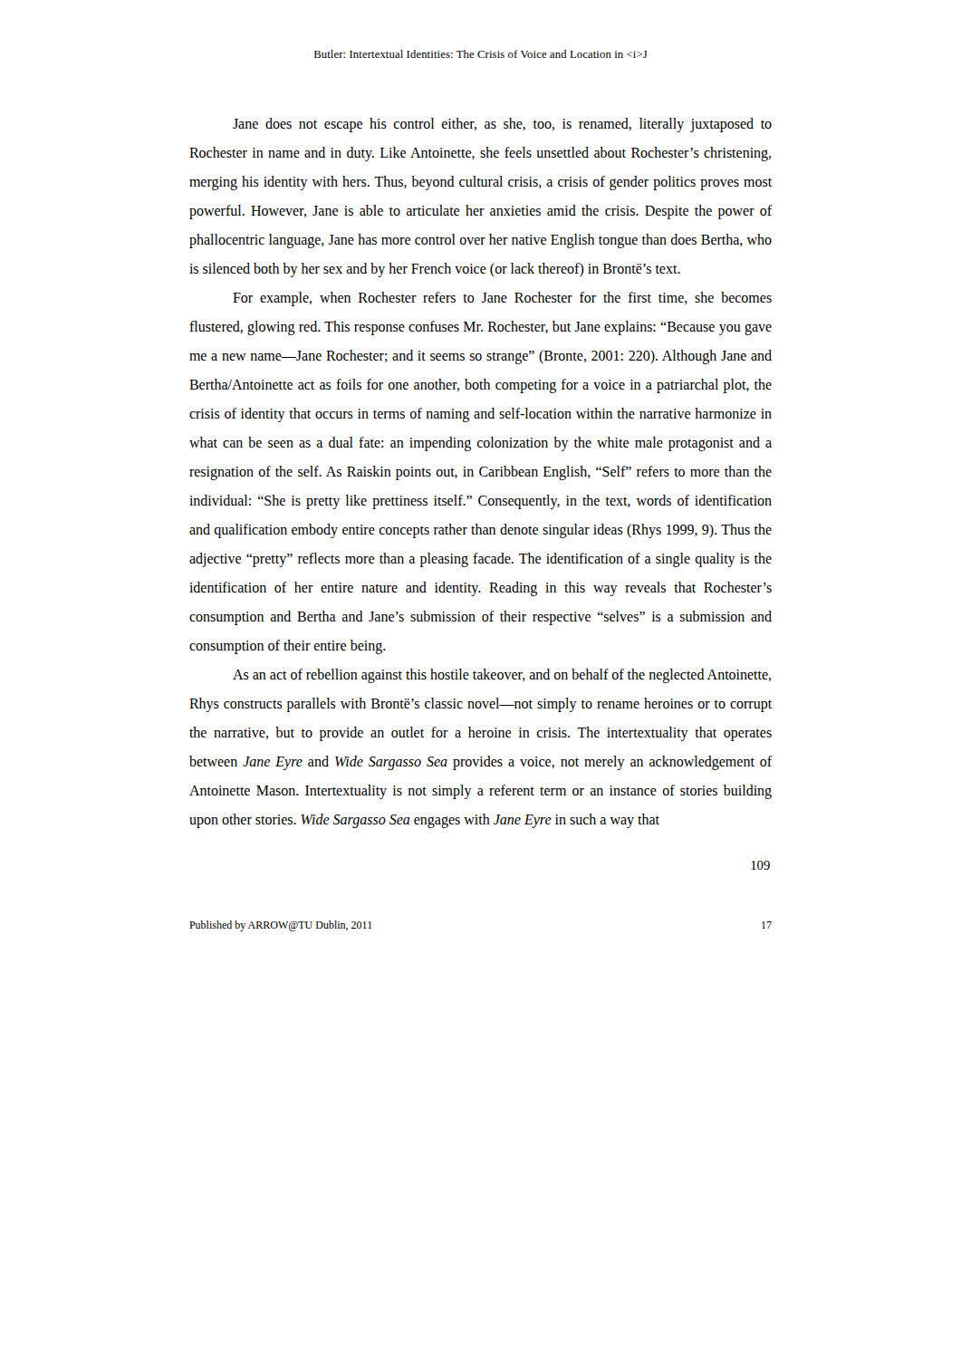Butler: Intertextual Identities: The Crisis of Voice and Location in <i>J
Jane does not escape his control either, as she, too, is renamed, literally juxtaposed to Rochester in name and in duty. Like Antoinette, she feels unsettled about Rochester’s christening, merging his identity with hers. Thus, beyond cultural crisis, a crisis of gender politics proves most powerful. However, Jane is able to articulate her anxieties amid the crisis. Despite the power of phallocentric language, Jane has more control over her native English tongue than does Bertha, who is silenced both by her sex and by her French voice (or lack thereof) in Brontë’s text.
For example, when Rochester refers to Jane Rochester for the first time, she becomes flustered, glowing red. This response confuses Mr. Rochester, but Jane explains: “Because you gave me a new name—Jane Rochester; and it seems so strange” (Bronte, 2001: 220). Although Jane and Bertha/Antoinette act as foils for one another, both competing for a voice in a patriarchal plot, the crisis of identity that occurs in terms of naming and self-location within the narrative harmonize in what can be seen as a dual fate: an impending colonization by the white male protagonist and a resignation of the self. As Raiskin points out, in Caribbean English, “Self” refers to more than the individual: “She is pretty like prettiness itself.” Consequently, in the text, words of identification and qualification embody entire concepts rather than denote singular ideas (Rhys 1999, 9). Thus the adjective “pretty” reflects more than a pleasing facade. The identification of a single quality is the identification of her entire nature and identity. Reading in this way reveals that Rochester’s consumption and Bertha and Jane’s submission of their respective “selves” is a submission and consumption of their entire being.
As an act of rebellion against this hostile takeover, and on behalf of the neglected Antoinette, Rhys constructs parallels with Brontë’s classic novel—not simply to rename heroines or to corrupt the narrative, but to provide an outlet for a heroine in crisis. The intertextuality that operates between Jane Eyre and Wide Sargasso Sea provides a voice, not merely an acknowledgement of Antoinette Mason. Intertextuality is not simply a referent term or an instance of stories building upon other stories. Wide Sargasso Sea engages with Jane Eyre in such a way that
109
Published by ARROW@TU Dublin, 2011 17